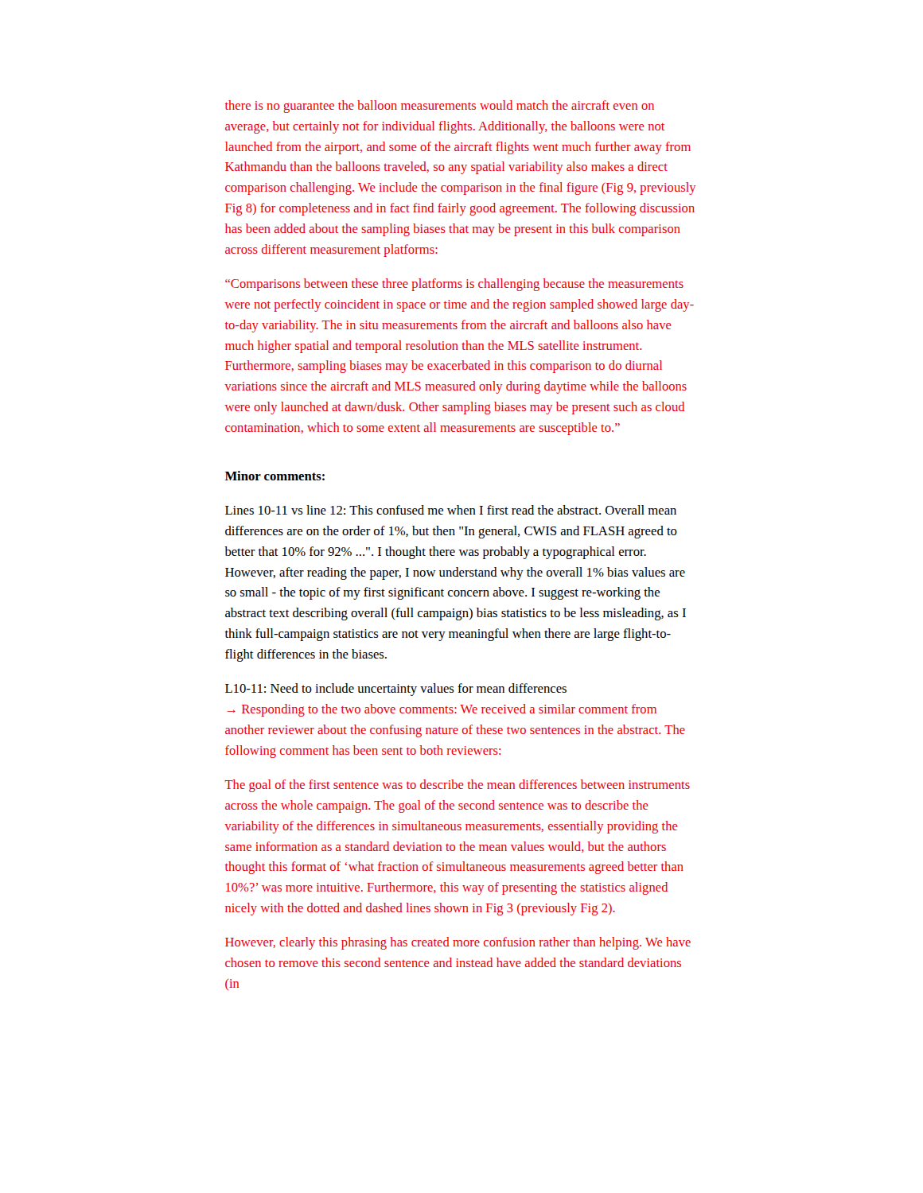there is no guarantee the balloon measurements would match the aircraft even on average, but certainly not for individual flights. Additionally, the balloons were not launched from the airport, and some of the aircraft flights went much further away from Kathmandu than the balloons traveled, so any spatial variability also makes a direct comparison challenging. We include the comparison in the final figure (Fig 9, previously Fig 8) for completeness and in fact find fairly good agreement. The following discussion has been added about the sampling biases that may be present in this bulk comparison across different measurement platforms:
“Comparisons between these three platforms is challenging because the measurements were not perfectly coincident in space or time and the region sampled showed large day-to-day variability. The in situ measurements from the aircraft and balloons also have much higher spatial and temporal resolution than the MLS satellite instrument. Furthermore, sampling biases may be exacerbated in this comparison to do diurnal variations since the aircraft and MLS measured only during daytime while the balloons were only launched at dawn/dusk. Other sampling biases may be present such as cloud contamination, which to some extent all measurements are susceptible to.”
Minor comments:
Lines 10-11 vs line 12: This confused me when I first read the abstract. Overall mean differences are on the order of 1%, but then "In general, CWIS and FLASH agreed to better that 10% for 92% ...". I thought there was probably a typographical error. However, after reading the paper, I now understand why the overall 1% bias values are so small - the topic of my first significant concern above. I suggest re-working the abstract text describing overall (full campaign) bias statistics to be less misleading, as I think full-campaign statistics are not very meaningful when there are large flight-to-flight differences in the biases.
L10-11: Need to include uncertainty values for mean differences
→ Responding to the two above comments: We received a similar comment from another reviewer about the confusing nature of these two sentences in the abstract. The following comment has been sent to both reviewers:
The goal of the first sentence was to describe the mean differences between instruments across the whole campaign. The goal of the second sentence was to describe the variability of the differences in simultaneous measurements, essentially providing the same information as a standard deviation to the mean values would, but the authors thought this format of ‘what fraction of simultaneous measurements agreed better than 10%?’ was more intuitive. Furthermore, this way of presenting the statistics aligned nicely with the dotted and dashed lines shown in Fig 3 (previously Fig 2).
However, clearly this phrasing has created more confusion rather than helping. We have chosen to remove this second sentence and instead have added the standard deviations (in